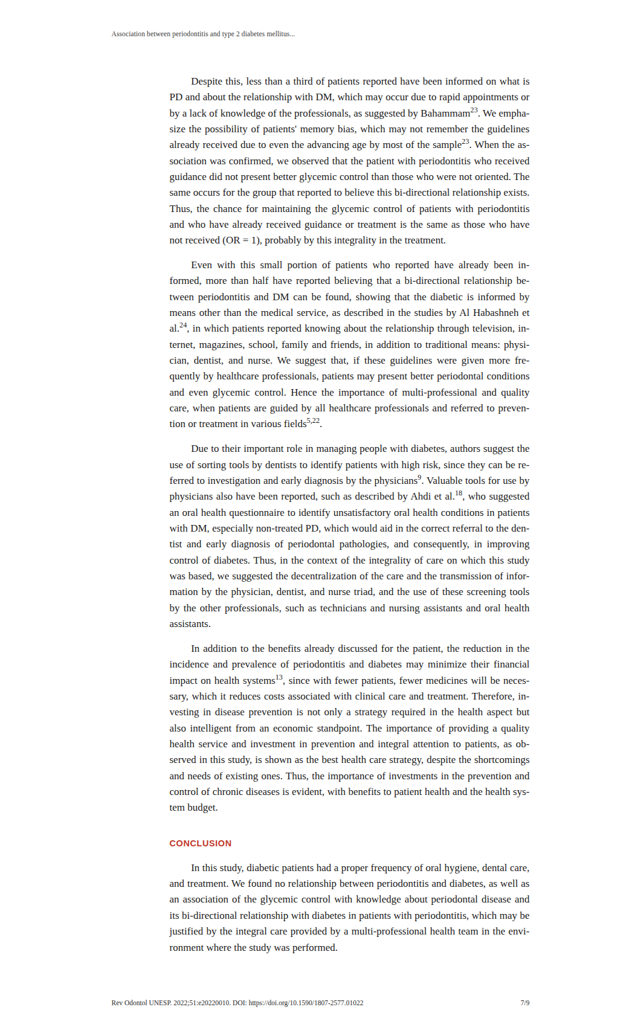Association between periodontitis and type 2 diabetes mellitus...
Despite this, less than a third of patients reported have been informed on what is PD and about the relationship with DM, which may occur due to rapid appointments or by a lack of knowledge of the professionals, as suggested by Bahammam23. We emphasize the possibility of patients' memory bias, which may not remember the guidelines already received due to even the advancing age by most of the sample23. When the association was confirmed, we observed that the patient with periodontitis who received guidance did not present better glycemic control than those who were not oriented. The same occurs for the group that reported to believe this bi-directional relationship exists. Thus, the chance for maintaining the glycemic control of patients with periodontitis and who have already received guidance or treatment is the same as those who have not received (OR = 1), probably by this integrality in the treatment.
Even with this small portion of patients who reported have already been informed, more than half have reported believing that a bi-directional relationship between periodontitis and DM can be found, showing that the diabetic is informed by means other than the medical service, as described in the studies by Al Habashneh et al.24, in which patients reported knowing about the relationship through television, internet, magazines, school, family and friends, in addition to traditional means: physician, dentist, and nurse. We suggest that, if these guidelines were given more frequently by healthcare professionals, patients may present better periodontal conditions and even glycemic control. Hence the importance of multi-professional and quality care, when patients are guided by all healthcare professionals and referred to prevention or treatment in various fields5,22.
Due to their important role in managing people with diabetes, authors suggest the use of sorting tools by dentists to identify patients with high risk, since they can be referred to investigation and early diagnosis by the physicians9. Valuable tools for use by physicians also have been reported, such as described by Ahdi et al.18, who suggested an oral health questionnaire to identify unsatisfactory oral health conditions in patients with DM, especially non-treated PD, which would aid in the correct referral to the dentist and early diagnosis of periodontal pathologies, and consequently, in improving control of diabetes. Thus, in the context of the integrality of care on which this study was based, we suggested the decentralization of the care and the transmission of information by the physician, dentist, and nurse triad, and the use of these screening tools by the other professionals, such as technicians and nursing assistants and oral health assistants.
In addition to the benefits already discussed for the patient, the reduction in the incidence and prevalence of periodontitis and diabetes may minimize their financial impact on health systems13, since with fewer patients, fewer medicines will be necessary, which it reduces costs associated with clinical care and treatment. Therefore, investing in disease prevention is not only a strategy required in the health aspect but also intelligent from an economic standpoint. The importance of providing a quality health service and investment in prevention and integral attention to patients, as observed in this study, is shown as the best health care strategy, despite the shortcomings and needs of existing ones. Thus, the importance of investments in the prevention and control of chronic diseases is evident, with benefits to patient health and the health system budget.
Conclusion
In this study, diabetic patients had a proper frequency of oral hygiene, dental care, and treatment. We found no relationship between periodontitis and diabetes, as well as an association of the glycemic control with knowledge about periodontal disease and its bi-directional relationship with diabetes in patients with periodontitis, which may be justified by the integral care provided by a multi-professional health team in the environment where the study was performed.
Rev Odontol UNESP. 2022;51:e20220010. DOI: https://doi.org/10.1590/1807-2577.01022
7/9